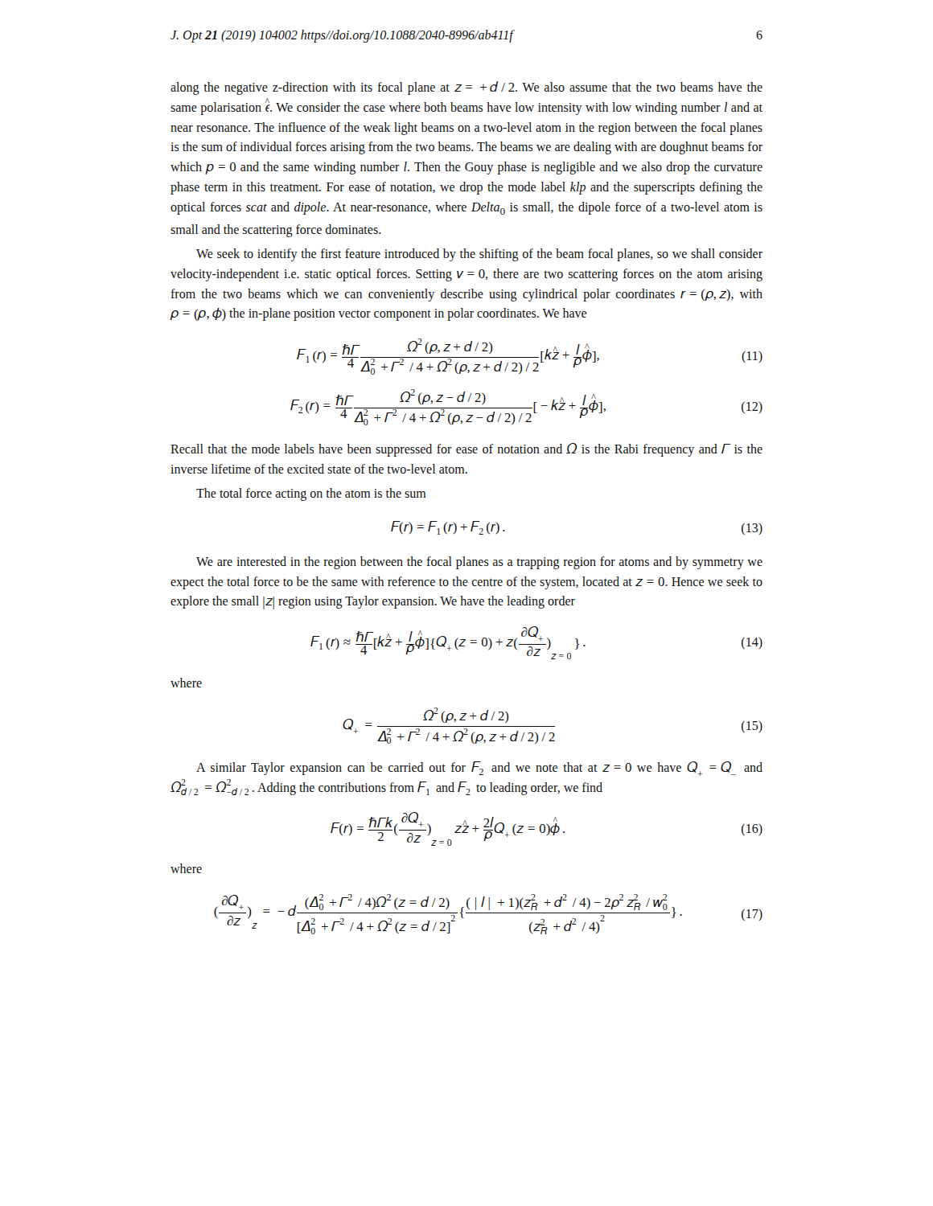J. Opt 21 (2019) 104002 https//doi.org/10.1088/2040-8996/ab411f 6
along the negative z-direction with its focal plane at z=+d/2. We also assume that the two beams have the same polarisation ϵ^. We consider the case where both beams have low intensity with low winding number l and at near resonance. The influence of the weak light beams on a two-level atom in the region between the focal planes is the sum of individual forces arising from the two beams. The beams we are dealing with are doughnut beams for which p=0 and the same winding number l. Then the Gouy phase is negligible and we also drop the curvature phase term in this treatment. For ease of notation, we drop the mode label klp and the superscripts defining the optical forces scat and dipole. At near-resonance, where Delta0 is small, the dipole force of a two-level atom is small and the scattering force dominates.
We seek to identify the first feature introduced by the shifting of the beam focal planes, so we shall consider velocity-independent i.e. static optical forces. Setting v=0, there are two scattering forces on the atom arising from the two beams which we can conveniently describe using cylindrical polar coordinates r=(ρ,z), with ρ=(ρ,ϕ) the in-plane position vector component in polar coordinates. We have
F1 (r) = ℏΓ4 Ω2(ρ,z+d/2) Δ02+Γ2/4+Ω2(ρ,z+d/2)/2 [ kz^ + lρ ϕ^ ] ,
(11)
F2 (r) = ℏΓ4 Ω2(ρ,z−d/2) Δ02+Γ2/4+Ω2(ρ,z−d/2)/2 [ −kz^ + lρ ϕ^ ] ,
(12)
Recall that the mode labels have been suppressed for ease of notation and Ω is the Rabi frequency and Γ is the inverse lifetime of the excited state of the two-level atom.
The total force acting on the atom is the sum
F(r) = F1(r) + F2(r) .
(13)
We are interested in the region between the focal planes as a trapping region for atoms and by symmetry we expect the total force to be the same with reference to the centre of the system, located at z=0. Hence we seek to explore the small |z| region using Taylor expansion. We have the leading order
F1(r) ≈ ℏΓ4 [ kz^ + lρ ϕ^ ] { Q+(z=0) + z (∂Q+∂z) z=0 } .
(14)
where
Q+ = Ω2(ρ,z+d/2) Δ02+Γ2/4+Ω2(ρ,z+d/2)/2
(15)
A similar Taylor expansion can be carried out for F2 and we note that at z=0 we have Q+=Q− and Ωd/22=Ω−d/22. Adding the contributions from F1 and F2 to leading order, we find
F(r) = ℏΓk2 (∂Q+∂z) z=0 zz^ + 2lρ Q+(z=0) ϕ^ .
(16)
where
(∂Q+∂z) z = −d (Δ02+Γ2/4)Ω2(z=d/2) [Δ02+Γ2/4+Ω2(z=d/2]2 { (|l|+1)(zR2+d2/4)−2ρ2zR2/w02 (zR2+d2/4)2 } .
(17)